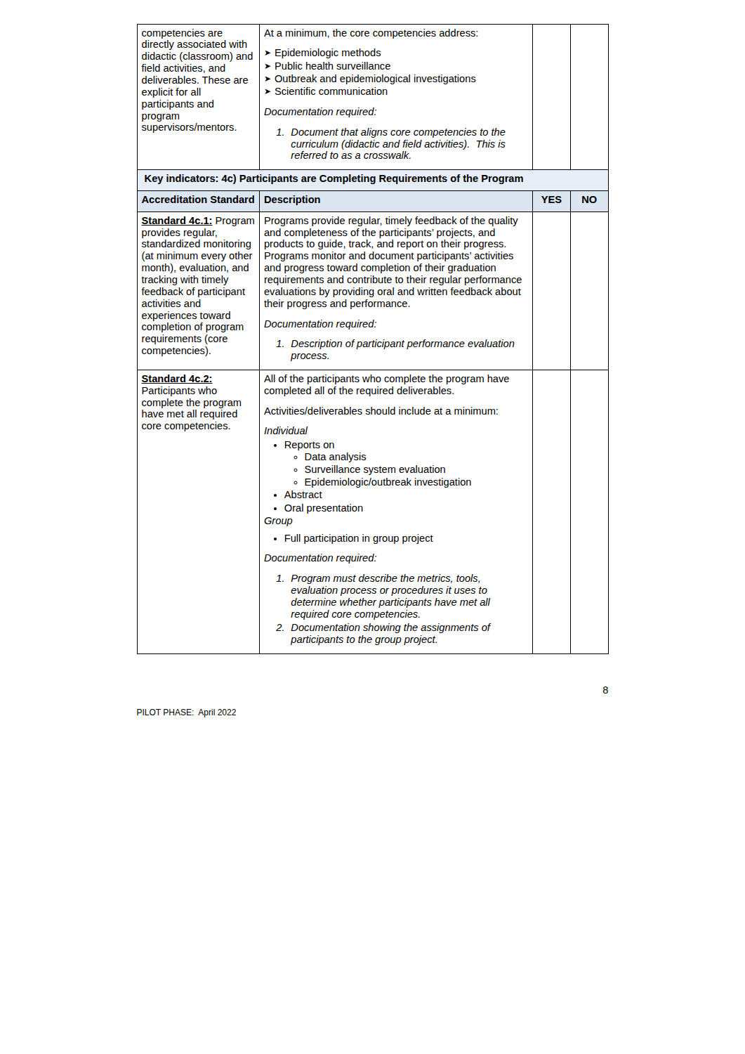| competencies are directly associated with didactic (classroom) and field activities, and deliverables. These are explicit for all participants and program supervisors/mentors. | At a minimum, the core competencies address: Epidemiologic methods Public health surveillance Outbreak and epidemiological investigations Scientific communication Documentation required: Document that aligns core competencies to the curriculum (didactic and field activities). This is referred to as a crosswalk. | | |
| Key indicators: 4c) Participants are Completing Requirements of the Program |
| Accreditation Standard | Description | YES | NO |
| Standard 4c.1: Program provides regular, standardized monitoring (at minimum every other month), evaluation, and tracking with timely feedback of participant activities and experiences toward completion of program requirements (core competencies). | Programs provide regular, timely feedback of the quality and completeness of the participants’ projects, and products to guide, track, and report on their progress. Programs monitor and document participants’ activities and progress toward completion of their graduation requirements and contribute to their regular performance evaluations by providing oral and written feedback about their progress and performance. Documentation required: Description of participant performance evaluation process. | | |
| Standard 4c.2: Participants who complete the program have met all required core competencies. | All of the participants who complete the program have completed all of the required deliverables. Activities/deliverables should include at a minimum: Individual Reports on Data analysis Surveillance system evaluation Epidemiologic/outbreak investigation Abstract Oral presentation Group Full participation in group project Documentation required: Program must describe the metrics, tools, evaluation process or procedures it uses to determine whether participants have met all required core competencies. Documentation showing the assignments of participants to the group project. | | |
8
PILOT PHASE: April 2022